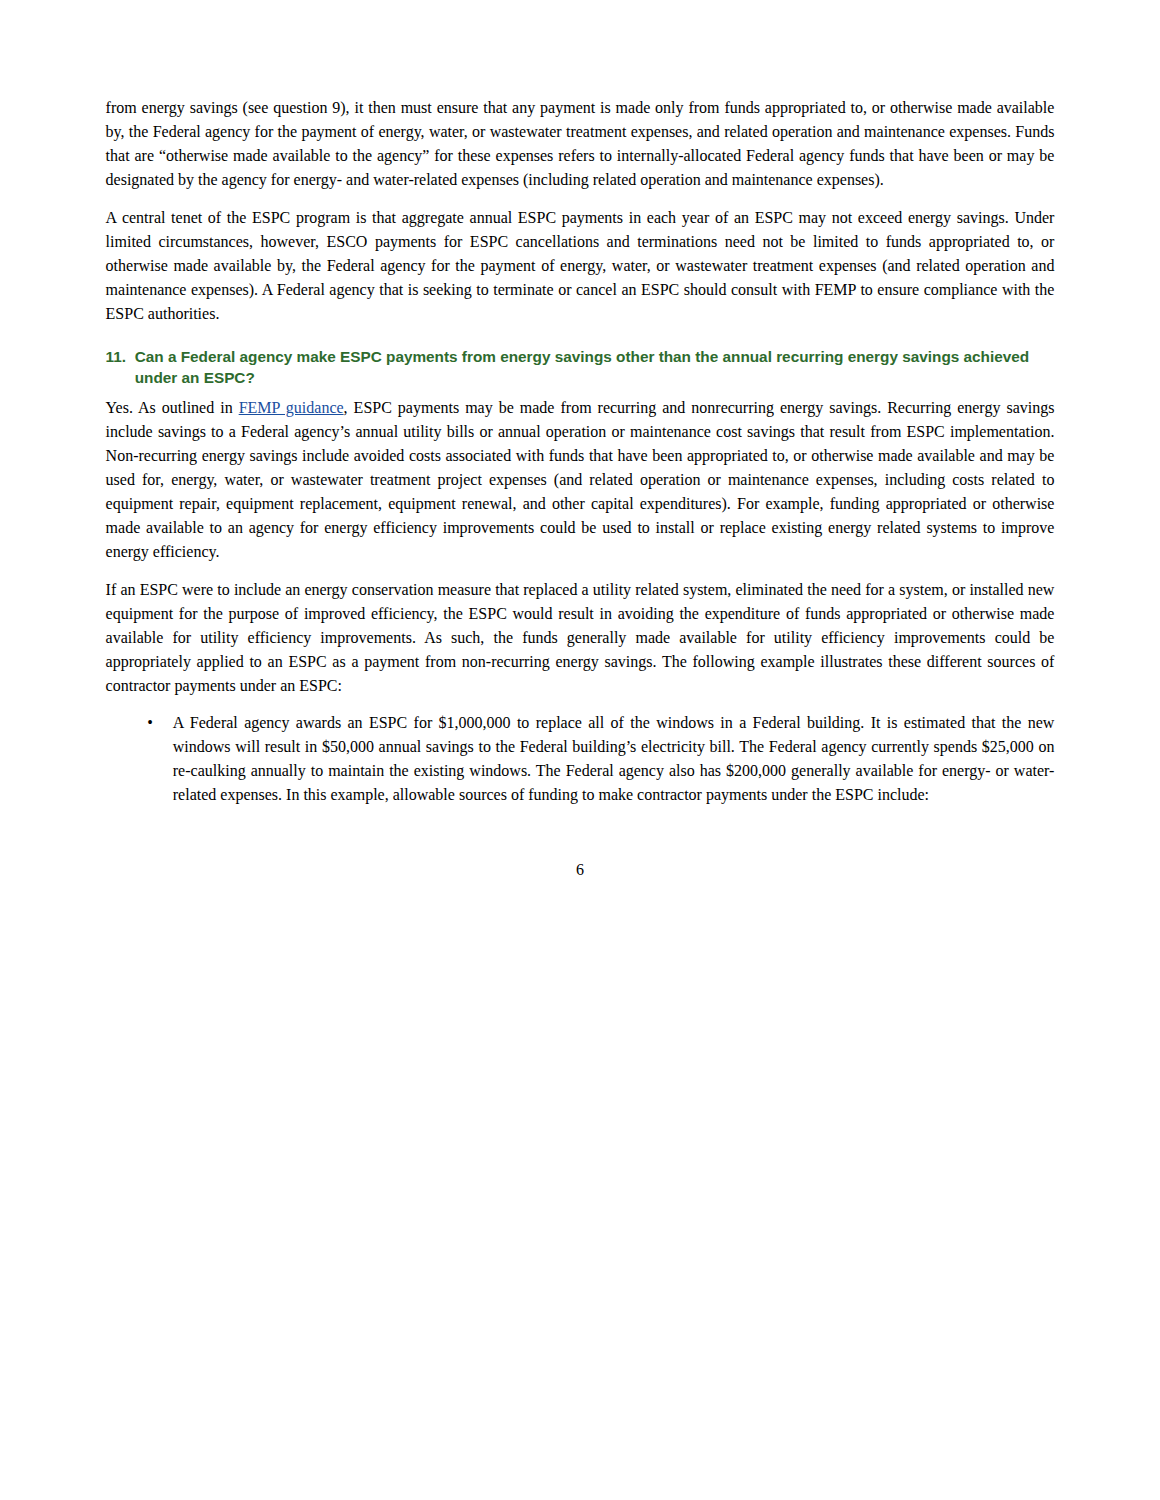from energy savings (see question 9), it then must ensure that any payment is made only from funds appropriated to, or otherwise made available by, the Federal agency for the payment of energy, water, or wastewater treatment expenses, and related operation and maintenance expenses. Funds that are “otherwise made available to the agency” for these expenses refers to internally-allocated Federal agency funds that have been or may be designated by the agency for energy- and water-related expenses (including related operation and maintenance expenses).
A central tenet of the ESPC program is that aggregate annual ESPC payments in each year of an ESPC may not exceed energy savings. Under limited circumstances, however, ESCO payments for ESPC cancellations and terminations need not be limited to funds appropriated to, or otherwise made available by, the Federal agency for the payment of energy, water, or wastewater treatment expenses (and related operation and maintenance expenses). A Federal agency that is seeking to terminate or cancel an ESPC should consult with FEMP to ensure compliance with the ESPC authorities.
11. Can a Federal agency make ESPC payments from energy savings other than the annual recurring energy savings achieved under an ESPC?
Yes. As outlined in FEMP guidance, ESPC payments may be made from recurring and nonrecurring energy savings. Recurring energy savings include savings to a Federal agency’s annual utility bills or annual operation or maintenance cost savings that result from ESPC implementation. Non-recurring energy savings include avoided costs associated with funds that have been appropriated to, or otherwise made available and may be used for, energy, water, or wastewater treatment project expenses (and related operation or maintenance expenses, including costs related to equipment repair, equipment replacement, equipment renewal, and other capital expenditures). For example, funding appropriated or otherwise made available to an agency for energy efficiency improvements could be used to install or replace existing energy related systems to improve energy efficiency.
If an ESPC were to include an energy conservation measure that replaced a utility related system, eliminated the need for a system, or installed new equipment for the purpose of improved efficiency, the ESPC would result in avoiding the expenditure of funds appropriated or otherwise made available for utility efficiency improvements. As such, the funds generally made available for utility efficiency improvements could be appropriately applied to an ESPC as a payment from non-recurring energy savings. The following example illustrates these different sources of contractor payments under an ESPC:
A Federal agency awards an ESPC for $1,000,000 to replace all of the windows in a Federal building. It is estimated that the new windows will result in $50,000 annual savings to the Federal building’s electricity bill. The Federal agency currently spends $25,000 on re-caulking annually to maintain the existing windows. The Federal agency also has $200,000 generally available for energy- or water- related expenses. In this example, allowable sources of funding to make contractor payments under the ESPC include:
6